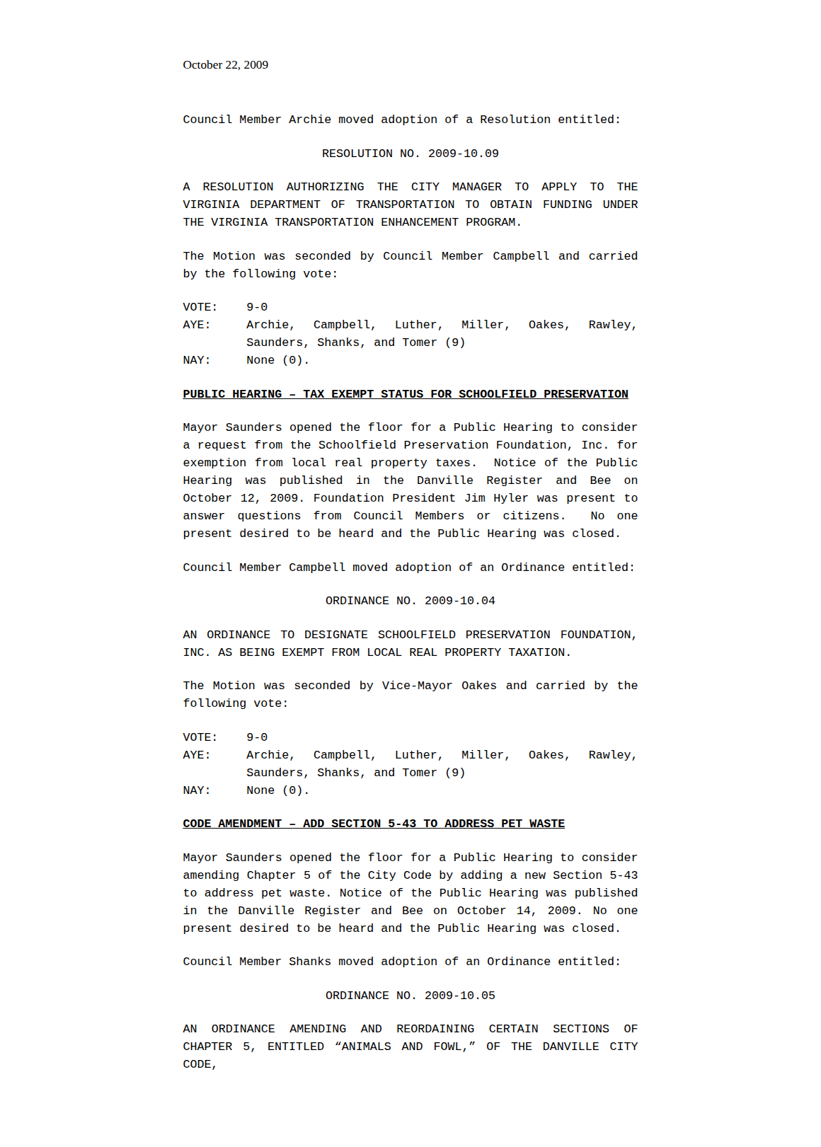October 22, 2009
Council Member Archie moved adoption of a Resolution entitled:
RESOLUTION NO. 2009-10.09
A RESOLUTION AUTHORIZING THE CITY MANAGER TO APPLY TO THE VIRGINIA DEPARTMENT OF TRANSPORTATION TO OBTAIN FUNDING UNDER THE VIRGINIA TRANSPORTATION ENHANCEMENT PROGRAM.
The Motion was seconded by Council Member Campbell and carried by the following vote:
| VOTE: | 9-0 |
| AYE: | Archie, Campbell, Luther, Miller, Oakes, Rawley, Saunders, Shanks, and Tomer (9) |
| NAY: | None (0). |
PUBLIC HEARING – TAX EXEMPT STATUS FOR SCHOOLFIELD PRESERVATION
Mayor Saunders opened the floor for a Public Hearing to consider a request from the Schoolfield Preservation Foundation, Inc. for exemption from local real property taxes. Notice of the Public Hearing was published in the Danville Register and Bee on October 12, 2009. Foundation President Jim Hyler was present to answer questions from Council Members or citizens. No one present desired to be heard and the Public Hearing was closed.
Council Member Campbell moved adoption of an Ordinance entitled:
ORDINANCE NO. 2009-10.04
AN ORDINANCE TO DESIGNATE SCHOOLFIELD PRESERVATION FOUNDATION, INC. AS BEING EXEMPT FROM LOCAL REAL PROPERTY TAXATION.
The Motion was seconded by Vice-Mayor Oakes and carried by the following vote:
| VOTE: | 9-0 |
| AYE: | Archie, Campbell, Luther, Miller, Oakes, Rawley, Saunders, Shanks, and Tomer (9) |
| NAY: | None (0). |
CODE AMENDMENT – ADD SECTION 5-43 TO ADDRESS PET WASTE
Mayor Saunders opened the floor for a Public Hearing to consider amending Chapter 5 of the City Code by adding a new Section 5-43 to address pet waste. Notice of the Public Hearing was published in the Danville Register and Bee on October 14, 2009. No one present desired to be heard and the Public Hearing was closed.
Council Member Shanks moved adoption of an Ordinance entitled:
ORDINANCE NO. 2009-10.05
AN ORDINANCE AMENDING AND REORDAINING CERTAIN SECTIONS OF CHAPTER 5, ENTITLED “ANIMALS AND FOWL,” OF THE DANVILLE CITY CODE,